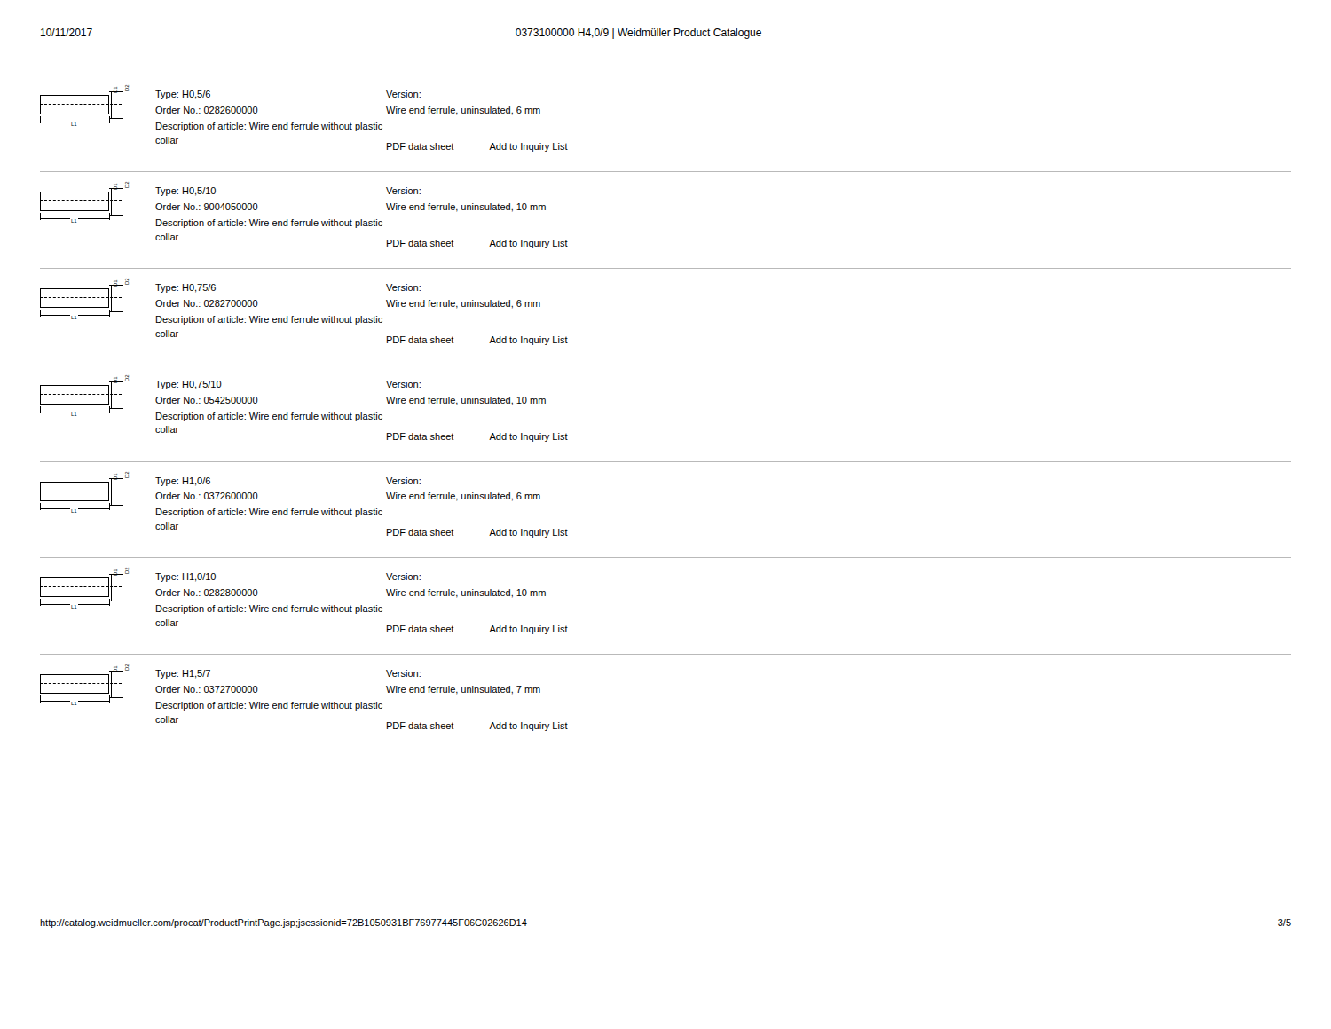10/11/2017
0373100000 H4,0/9 | Weidmüller Product Catalogue
| L1 D1 D2 | Type: H0,5/6 Order No.: 0282600000 Description of article: Wire end ferrule without plastic collar | Version: Wire end ferrule, uninsulated, 6 mm PDF data sheet Add to Inquiry List |
| L1 D1 D2 | Type: H0,5/10 Order No.: 9004050000 Description of article: Wire end ferrule without plastic collar | Version: Wire end ferrule, uninsulated, 10 mm PDF data sheet Add to Inquiry List |
| L1 D1 D2 | Type: H0,75/6 Order No.: 0282700000 Description of article: Wire end ferrule without plastic collar | Version: Wire end ferrule, uninsulated, 6 mm PDF data sheet Add to Inquiry List |
| L1 D1 D2 | Type: H0,75/10 Order No.: 0542500000 Description of article: Wire end ferrule without plastic collar | Version: Wire end ferrule, uninsulated, 10 mm PDF data sheet Add to Inquiry List |
| L1 D1 D2 | Type: H1,0/6 Order No.: 0372600000 Description of article: Wire end ferrule without plastic collar | Version: Wire end ferrule, uninsulated, 6 mm PDF data sheet Add to Inquiry List |
| L1 D1 D2 | Type: H1,0/10 Order No.: 0282800000 Description of article: Wire end ferrule without plastic collar | Version: Wire end ferrule, uninsulated, 10 mm PDF data sheet Add to Inquiry List |
| L1 D1 D2 | Type: H1,5/7 Order No.: 0372700000 Description of article: Wire end ferrule without plastic collar | Version: Wire end ferrule, uninsulated, 7 mm PDF data sheet Add to Inquiry List |
http://catalog.weidmueller.com/procat/ProductPrintPage.jsp;jsessionid=72B1050931BF76977445F06C02626D14
3/5